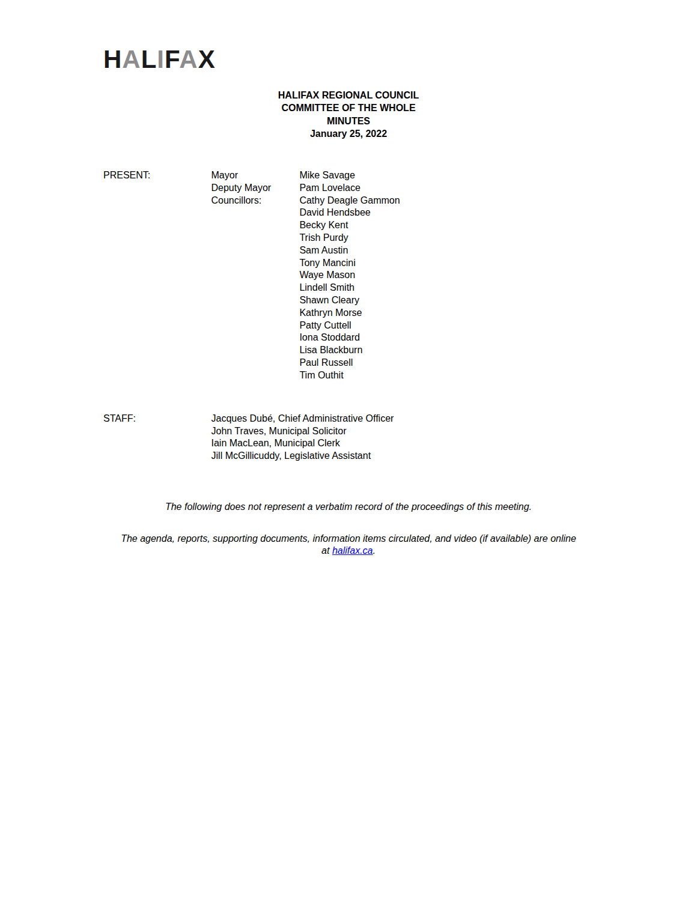HALIFAX
HALIFAX REGIONAL COUNCIL
COMMITTEE OF THE WHOLE
MINUTES
January 25, 2022
| PRESENT: | Mayor | Mike Savage |
| | Deputy Mayor | Pam Lovelace |
| | Councillors: | Cathy Deagle Gammon |
| | | David Hendsbee |
| | | Becky Kent |
| | | Trish Purdy |
| | | Sam Austin |
| | | Tony Mancini |
| | | Waye Mason |
| | | Lindell Smith |
| | | Shawn Cleary |
| | | Kathryn Morse |
| | | Patty Cuttell |
| | | Iona Stoddard |
| | | Lisa Blackburn |
| | | Paul Russell |
| | | Tim Outhit |
| STAFF: | Jacques Dubé, Chief Administrative Officer |
| | John Traves, Municipal Solicitor |
| | Iain MacLean, Municipal Clerk |
| | Jill McGillicuddy, Legislative Assistant |
The following does not represent a verbatim record of the proceedings of this meeting.
The agenda, reports, supporting documents, information items circulated, and video (if available) are online at halifax.ca.